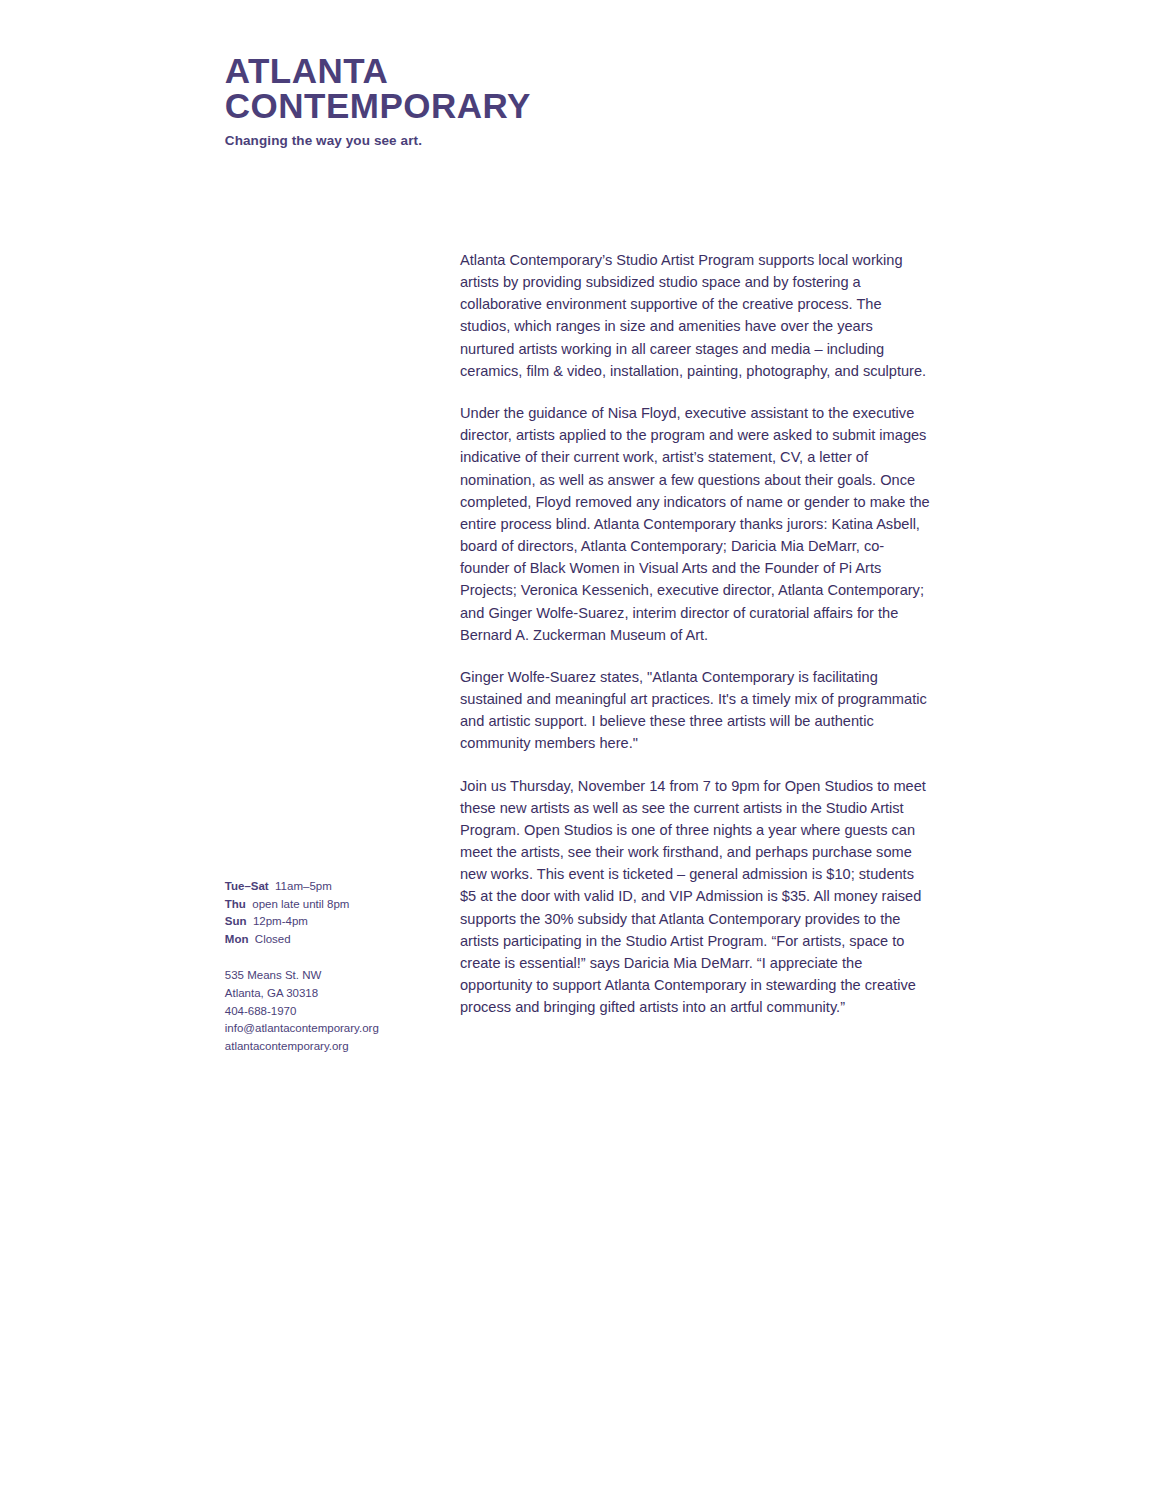Atlanta
Contemporary
Changing the way you see art.
Tue–Sat 11am–5pm
Thu open late until 8pm
Sun 12pm-4pm
Mon Closed
535 Means St. NW
Atlanta, GA 30318
404-688-1970
info@atlantacontemporary.org
atlantacontemporary.org
Atlanta Contemporary’s Studio Artist Program supports local working artists by providing subsidized studio space and by fostering a collaborative environment supportive of the creative process. The studios, which ranges in size and amenities have over the years nurtured artists working in all career stages and media – including ceramics, film & video, installation, painting, photography, and sculpture.
Under the guidance of Nisa Floyd, executive assistant to the executive director, artists applied to the program and were asked to submit images indicative of their current work, artist’s statement, CV, a letter of nomination, as well as answer a few questions about their goals. Once completed, Floyd removed any indicators of name or gender to make the entire process blind. Atlanta Contemporary thanks jurors: Katina Asbell, board of directors, Atlanta Contemporary; Daricia Mia DeMarr, co-founder of Black Women in Visual Arts and the Founder of Pi Arts Projects; Veronica Kessenich, executive director, Atlanta Contemporary; and Ginger Wolfe-Suarez, interim director of curatorial affairs for the Bernard A. Zuckerman Museum of Art.
Ginger Wolfe-Suarez states, "Atlanta Contemporary is facilitating sustained and meaningful art practices. It's a timely mix of programmatic and artistic support. I believe these three artists will be authentic community members here."
Join us Thursday, November 14 from 7 to 9pm for Open Studios to meet these new artists as well as see the current artists in the Studio Artist Program. Open Studios is one of three nights a year where guests can meet the artists, see their work firsthand, and perhaps purchase some new works. This event is ticketed – general admission is $10; students $5 at the door with valid ID, and VIP Admission is $35. All money raised supports the 30% subsidy that Atlanta Contemporary provides to the artists participating in the Studio Artist Program. “For artists, space to create is essential!” says Daricia Mia DeMarr. “I appreciate the opportunity to support Atlanta Contemporary in stewarding the creative process and bringing gifted artists into an artful community.”